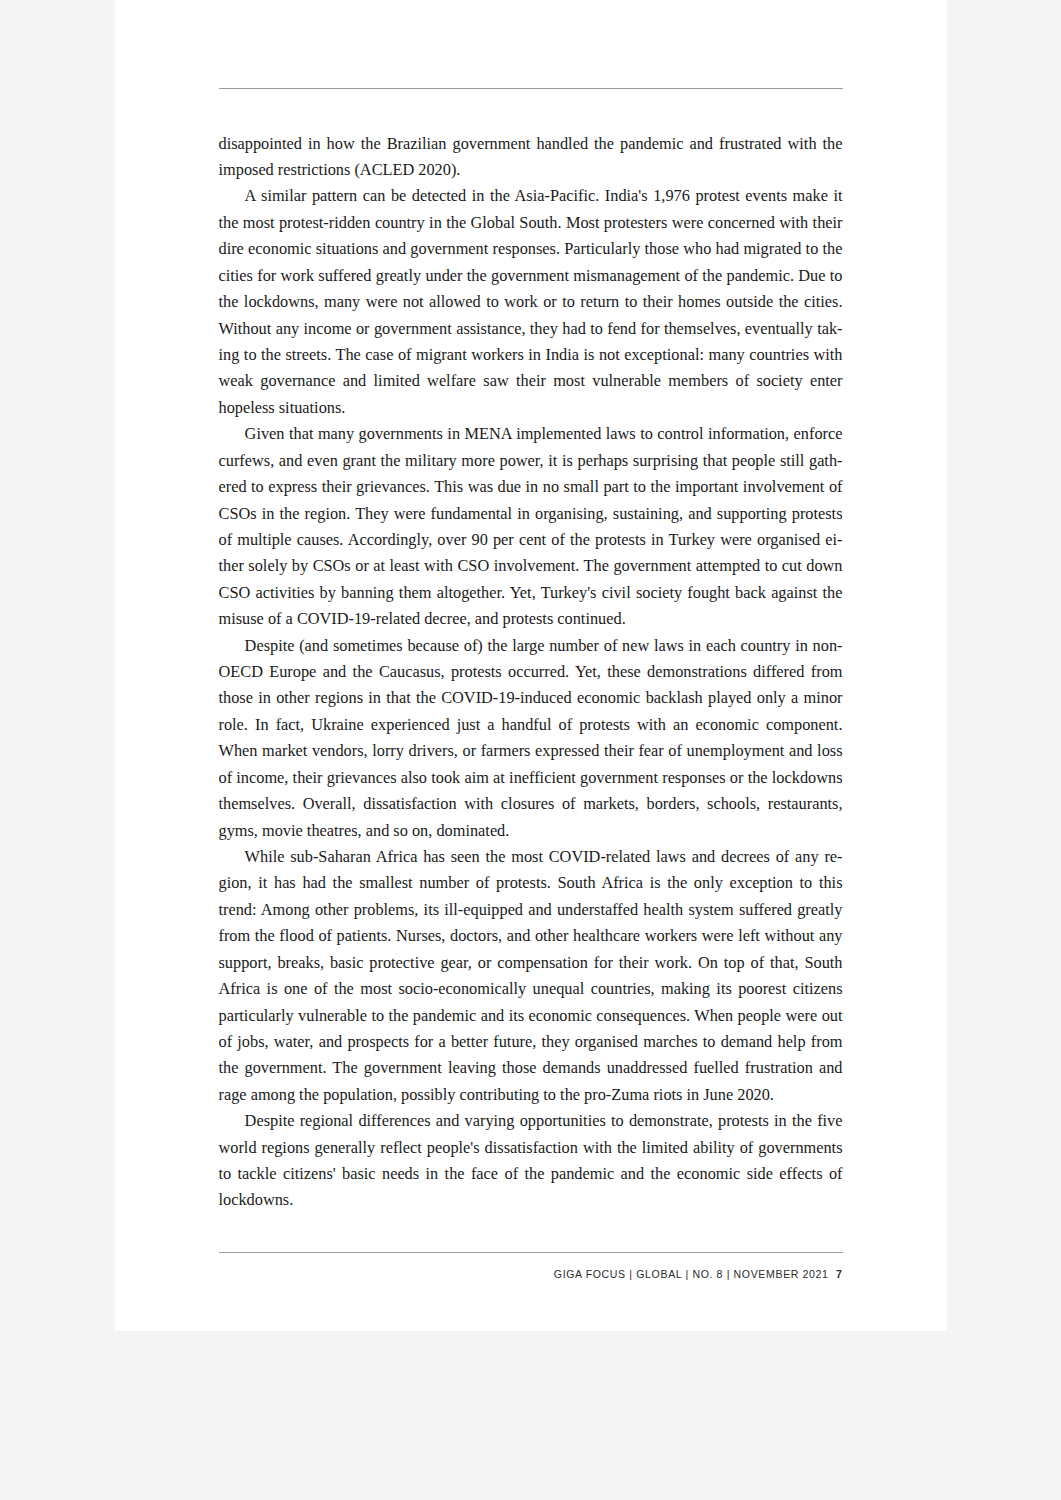disappointed in how the Brazilian government handled the pandemic and frustrated with the imposed restrictions (ACLED 2020).
A similar pattern can be detected in the Asia-Pacific. India's 1,976 protest events make it the most protest-ridden country in the Global South. Most protesters were concerned with their dire economic situations and government responses. Particularly those who had migrated to the cities for work suffered greatly under the government mismanagement of the pandemic. Due to the lockdowns, many were not allowed to work or to return to their homes outside the cities. Without any income or government assistance, they had to fend for themselves, eventually taking to the streets. The case of migrant workers in India is not exceptional: many countries with weak governance and limited welfare saw their most vulnerable members of society enter hopeless situations.
Given that many governments in MENA implemented laws to control information, enforce curfews, and even grant the military more power, it is perhaps surprising that people still gathered to express their grievances. This was due in no small part to the important involvement of CSOs in the region. They were fundamental in organising, sustaining, and supporting protests of multiple causes. Accordingly, over 90 per cent of the protests in Turkey were organised either solely by CSOs or at least with CSO involvement. The government attempted to cut down CSO activities by banning them altogether. Yet, Turkey's civil society fought back against the misuse of a COVID-19-related decree, and protests continued.
Despite (and sometimes because of) the large number of new laws in each country in non-OECD Europe and the Caucasus, protests occurred. Yet, these demonstrations differed from those in other regions in that the COVID-19-induced economic backlash played only a minor role. In fact, Ukraine experienced just a handful of protests with an economic component. When market vendors, lorry drivers, or farmers expressed their fear of unemployment and loss of income, their grievances also took aim at inefficient government responses or the lockdowns themselves. Overall, dissatisfaction with closures of markets, borders, schools, restaurants, gyms, movie theatres, and so on, dominated.
While sub-Saharan Africa has seen the most COVID-related laws and decrees of any region, it has had the smallest number of protests. South Africa is the only exception to this trend: Among other problems, its ill-equipped and understaffed health system suffered greatly from the flood of patients. Nurses, doctors, and other healthcare workers were left without any support, breaks, basic protective gear, or compensation for their work. On top of that, South Africa is one of the most socio-economically unequal countries, making its poorest citizens particularly vulnerable to the pandemic and its economic consequences. When people were out of jobs, water, and prospects for a better future, they organised marches to demand help from the government. The government leaving those demands unaddressed fuelled frustration and rage among the population, possibly contributing to the pro-Zuma riots in June 2020.
Despite regional differences and varying opportunities to demonstrate, protests in the five world regions generally reflect people's dissatisfaction with the limited ability of governments to tackle citizens' basic needs in the face of the pandemic and the economic side effects of lockdowns.
GIGA FOCUS | GLOBAL | NO. 8 | NOVEMBER 20217